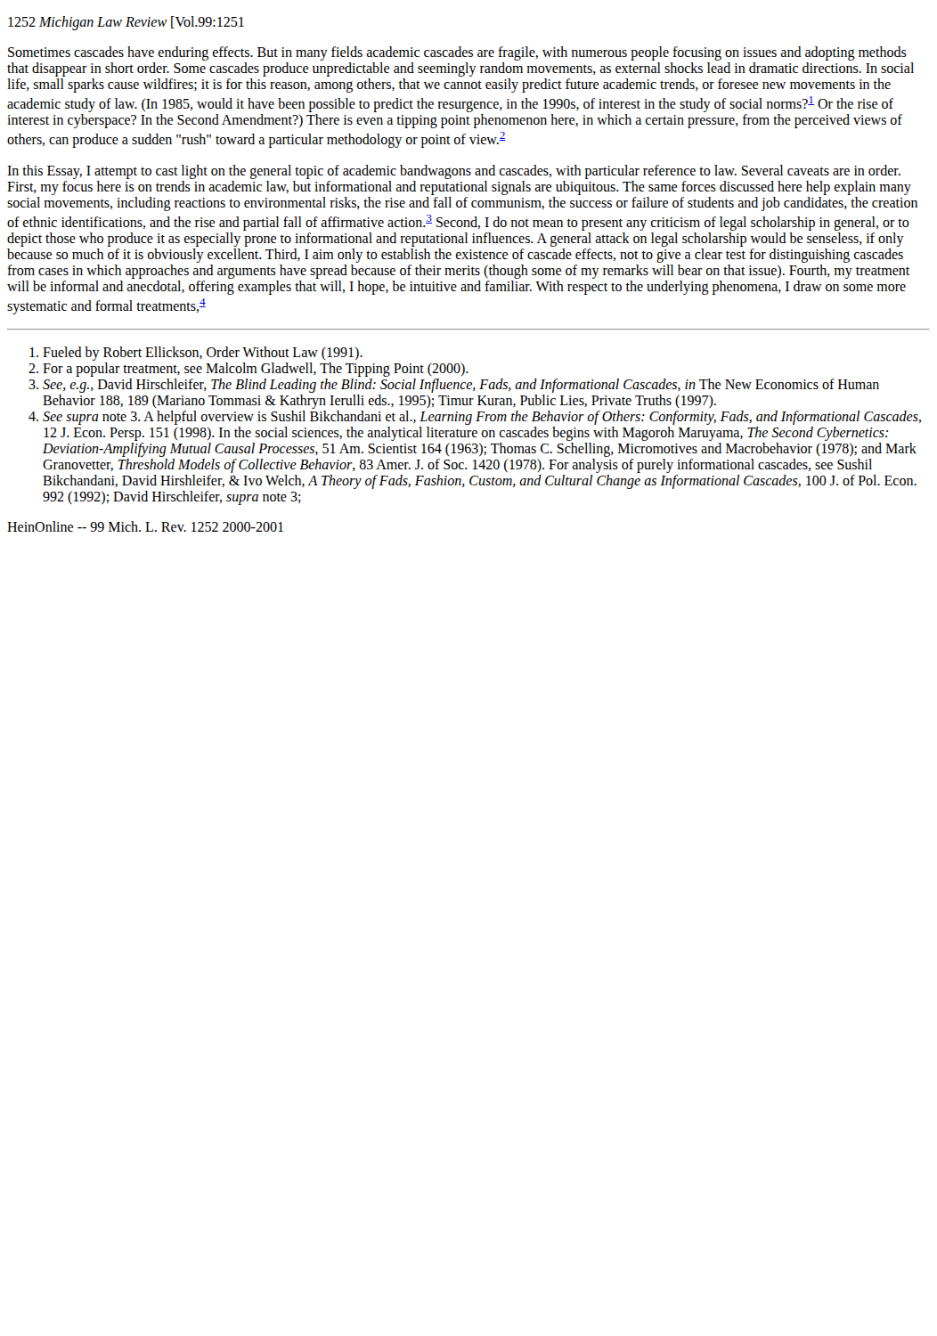1252 Michigan Law Review [Vol.99:1251
Sometimes cascades have enduring effects. But in many fields academic cascades are fragile, with numerous people focusing on issues and adopting methods that disappear in short order. Some cascades produce unpredictable and seemingly random movements, as external shocks lead in dramatic directions. In social life, small sparks cause wildfires; it is for this reason, among others, that we cannot easily predict future academic trends, or foresee new movements in the academic study of law. (In 1985, would it have been possible to predict the resurgence, in the 1990s, of interest in the study of social norms?1 Or the rise of interest in cyberspace? In the Second Amendment?) There is even a tipping point phenomenon here, in which a certain pressure, from the perceived views of others, can produce a sudden "rush" toward a particular methodology or point of view.2
In this Essay, I attempt to cast light on the general topic of academic bandwagons and cascades, with particular reference to law. Several caveats are in order. First, my focus here is on trends in academic law, but informational and reputational signals are ubiquitous. The same forces discussed here help explain many social movements, including reactions to environmental risks, the rise and fall of communism, the success or failure of students and job candidates, the creation of ethnic identifications, and the rise and partial fall of affirmative action.3 Second, I do not mean to present any criticism of legal scholarship in general, or to depict those who produce it as especially prone to informational and reputational influences. A general attack on legal scholarship would be senseless, if only because so much of it is obviously excellent. Third, I aim only to establish the existence of cascade effects, not to give a clear test for distinguishing cascades from cases in which approaches and arguments have spread because of their merits (though some of my remarks will bear on that issue). Fourth, my treatment will be informal and anecdotal, offering examples that will, I hope, be intuitive and familiar. With respect to the underlying phenomena, I draw on some more systematic and formal treatments,4
Fueled by Robert Ellickson, Order Without Law (1991).
For a popular treatment, see Malcolm Gladwell, The Tipping Point (2000).
See, e.g., David Hirschleifer, The Blind Leading the Blind: Social Influence, Fads, and Informational Cascades, in The New Economics of Human Behavior 188, 189 (Mariano Tommasi & Kathryn Ierulli eds., 1995); Timur Kuran, Public Lies, Private Truths (1997).
See supra note 3. A helpful overview is Sushil Bikchandani et al., Learning From the Behavior of Others: Conformity, Fads, and Informational Cascades, 12 J. Econ. Persp. 151 (1998). In the social sciences, the analytical literature on cascades begins with Magoroh Maruyama, The Second Cybernetics: Deviation-Amplifying Mutual Causal Processes, 51 Am. Scientist 164 (1963); Thomas C. Schelling, Micromotives and Macrobehavior (1978); and Mark Granovetter, Threshold Models of Collective Behavior, 83 Amer. J. of Soc. 1420 (1978). For analysis of purely informational cascades, see Sushil Bikchandani, David Hirshleifer, & Ivo Welch, A Theory of Fads, Fashion, Custom, and Cultural Change as Informational Cascades, 100 J. of Pol. Econ. 992 (1992); David Hirschleifer, supra note 3;
HeinOnline -- 99 Mich. L. Rev. 1252 2000-2001